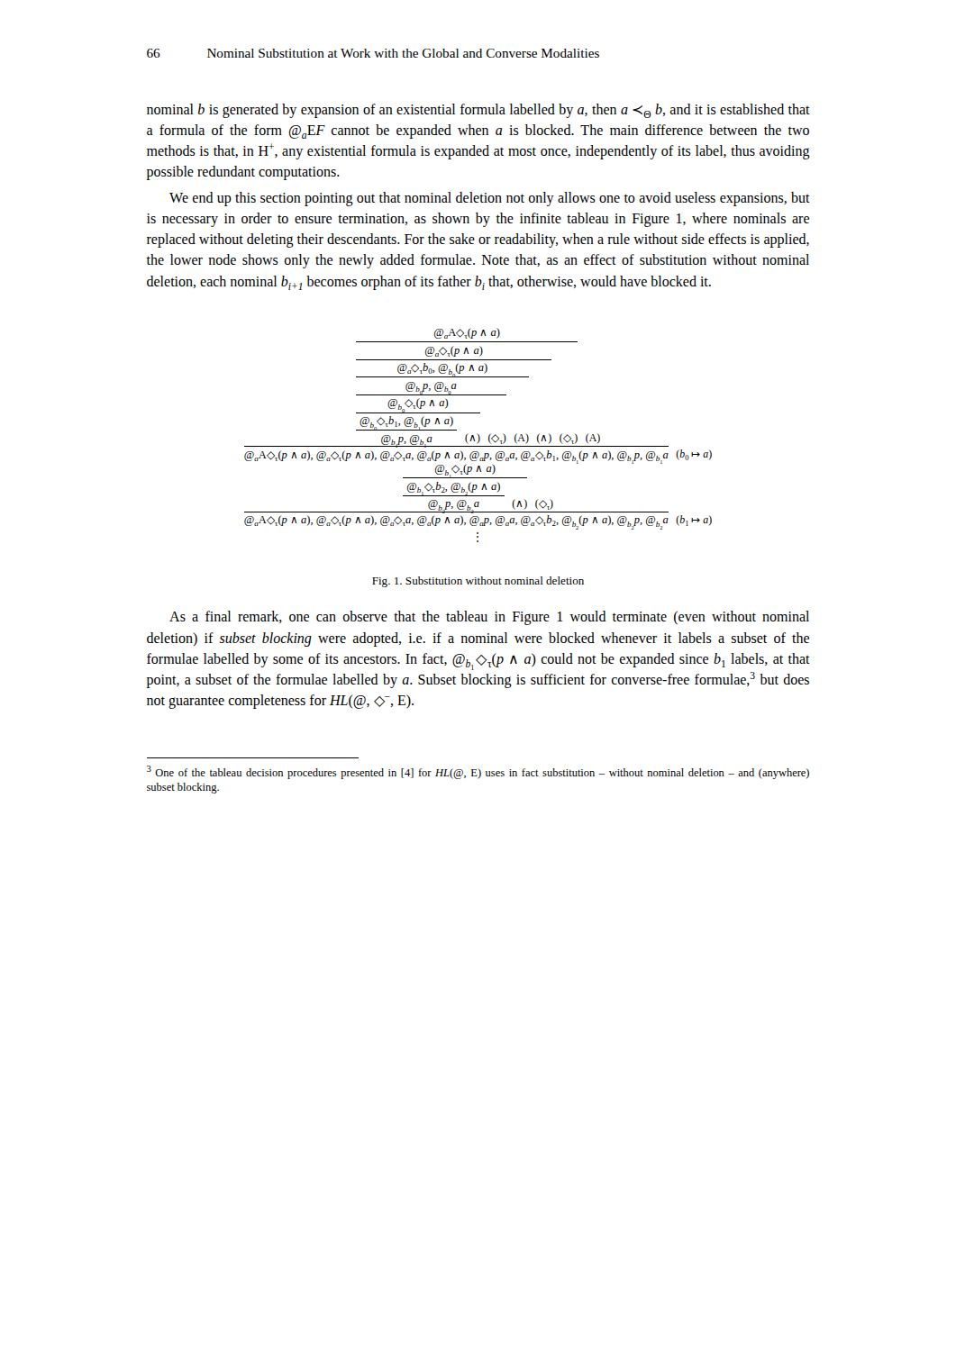66 Nominal Substitution at Work with the Global and Converse Modalities
nominal b is generated by expansion of an existential formula labelled by a, then a ≺Θ b, and it is established that a formula of the form @aEF cannot be expanded when a is blocked. The main difference between the two methods is that, in H+, any existential formula is expanded at most once, independently of its label, thus avoiding possible redundant computations.
We end up this section pointing out that nominal deletion not only allows one to avoid useless expansions, but is necessary in order to ensure termination, as shown by the infinite tableau in Figure 1, where nominals are replaced without deleting their descendants. For the sake or readability, when a rule without side effects is applied, the lower node shows only the newly added formulae. Note that, as an effect of substitution without nominal deletion, each nominal bi+1 becomes orphan of its father bi that, otherwise, would have blocked it.
@aA◇τ(p ∧ a)
@a◇τ(p ∧ a)
@a◇τb0, @b0(p ∧ a)
@b0p, @b0a
@b0◇τ(p ∧ a)
@b0◇τb1, @b1(p ∧ a)
@b1p, @b1a
(∧)
(◇τ)
(A)
(∧)
(◇τ)
(A)
@aA◇τ(p ∧ a), @a◇τ(p ∧ a), @a◇τa, @a(p ∧ a), @ap, @aa, @a◇τb1, @b1(p ∧ a), @b1p, @b1a
(b0 ↦ a)
@b1◇τ(p ∧ a)
@b1◇τb2, @b2(p ∧ a)
@b2p, @b2a
(∧)
(◇τ)
@aA◇τ(p ∧ a), @a◇τ(p ∧ a), @a◇τa, @a(p ∧ a), @ap, @aa, @a◇τb2, @b2(p ∧ a), @b2p, @b2a
(b1 ↦ a)
⋮
Fig. 1. Substitution without nominal deletion
As a final remark, one can observe that the tableau in Figure 1 would terminate (even without nominal deletion) if subset blocking were adopted, i.e. if a nominal were blocked whenever it labels a subset of the formulae labelled by some of its ancestors. In fact, @b1◇τ(p ∧ a) could not be expanded since b1 labels, at that point, a subset of the formulae labelled by a. Subset blocking is sufficient for converse-free formulae,3 but does not guarantee completeness for HL(@, ◇−, E).
3 One of the tableau decision procedures presented in [4] for HL(@, E) uses in fact substitution – without nominal deletion – and (anywhere) subset blocking.